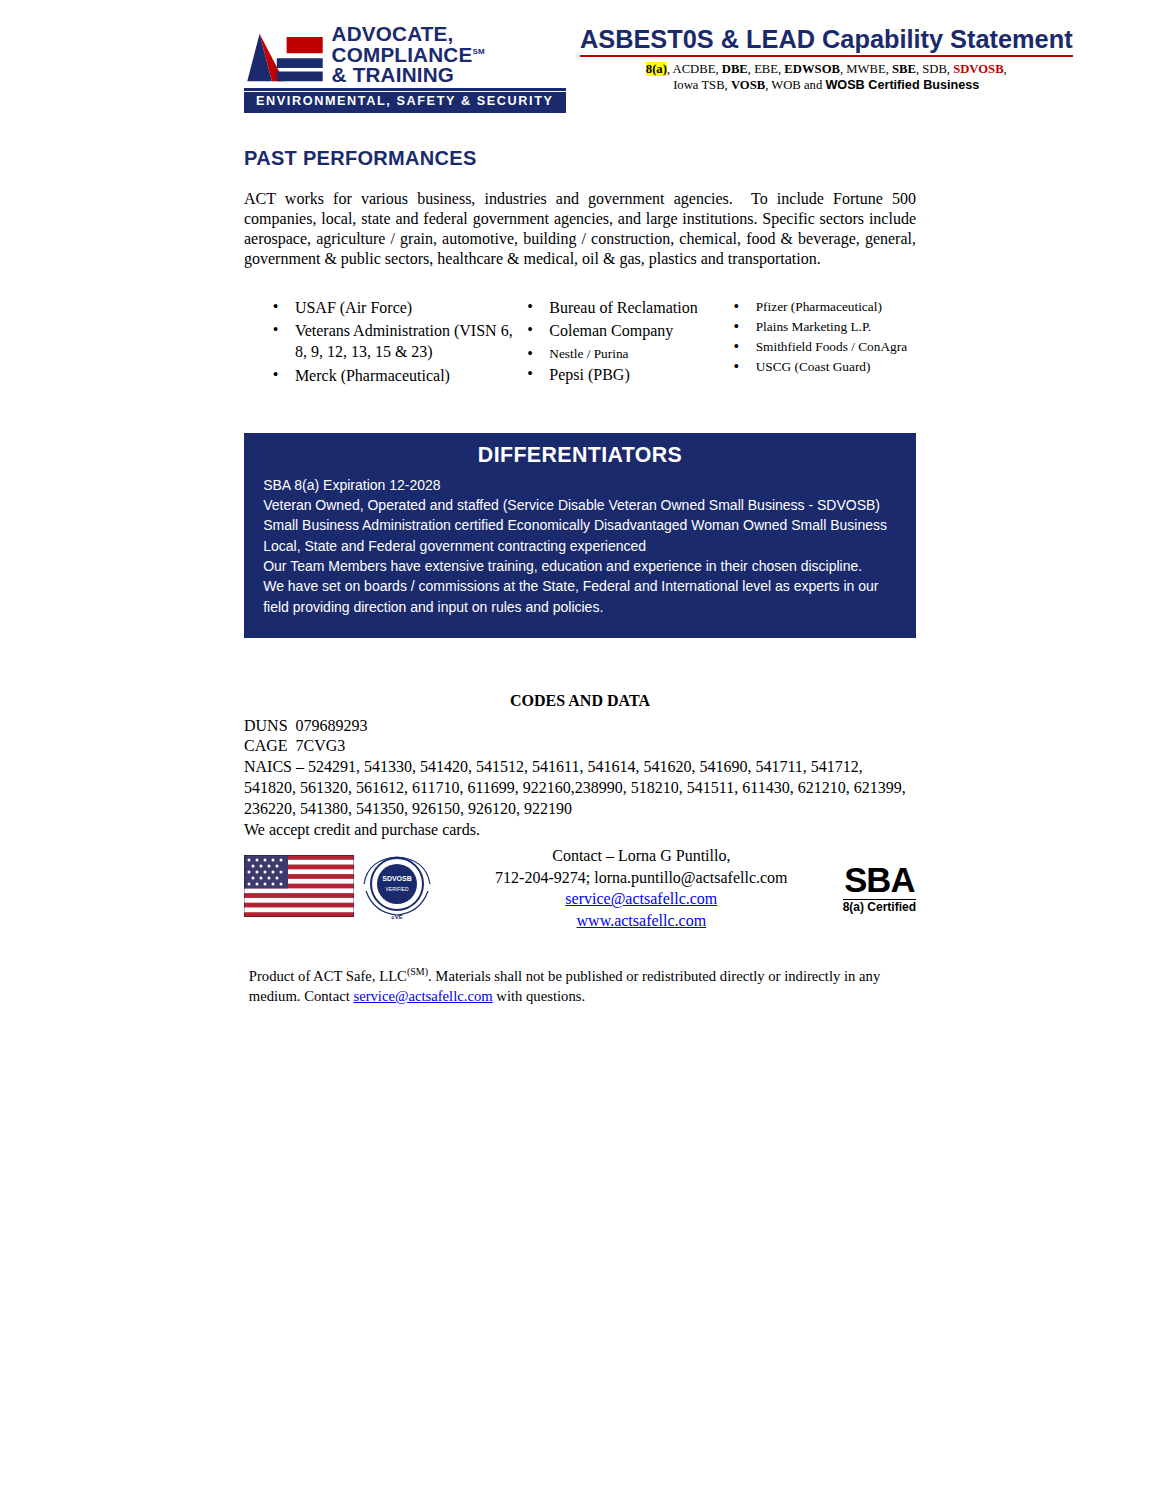ADVOCATE,
COMPLIANCESM
& TRAINING
ENVIRONMENTAL, SAFETY & SECURITY
ASBEST0S & LEAD Capability Statement
8(a), ACDBE, DBE, EBE, EDWSOB, MWBE, SBE, SDB, SDVOSB,
Iowa TSB, VOSB, WOB and WOSB Certified Business
PAST PERFORMANCES
ACT works for various business, industries and government agencies. To include Fortune 500 companies, local, state and federal government agencies, and large institutions. Specific sectors include aerospace, agriculture / grain, automotive, building / construction, chemical, food & beverage, general, government & public sectors, healthcare & medical, oil & gas, plastics and transportation.
USAF (Air Force)
Veterans Administration (VISN 6, 8, 9, 12, 13, 15 & 23)
Merck (Pharmaceutical)
Bureau of Reclamation
Coleman Company
Nestle / Purina
Pepsi (PBG)
Pfizer (Pharmaceutical)
Plains Marketing L.P.
Smithfield Foods / ConAgra
USCG (Coast Guard)
DIFFERENTIATORS
SBA 8(a) Expiration 12-2028
Veteran Owned, Operated and staffed (Service Disable Veteran Owned Small Business - SDVOSB)
Small Business Administration certified Economically Disadvantaged Woman Owned Small Business
Local, State and Federal government contracting experienced
Our Team Members have extensive training, education and experience in their chosen discipline.
We have set on boards / commissions at the State, Federal and International level as experts in our field providing direction and input on rules and policies.
CODES AND DATA
DUNS 079689293
CAGE 7CVG3
NAICS – 524291, 541330, 541420, 541512, 541611, 541614, 541620, 541690, 541711, 541712, 541820, 561320, 561612, 611710, 611699, 922160,238990, 518210, 541511, 611430, 621210, 621399, 236220, 541380, 541350, 926150, 926120, 922190
We accept credit and purchase cards.
SDVOSB VERIFIED cVE
Contact – Lorna G Puntillo,
712-204-9274; lorna.puntillo@actsafellc.com
service@actsafellc.com
www.actsafellc.com
SBA
8(a) Certified
Product of ACT Safe, LLC(SM). Materials shall not be published or redistributed directly or indirectly in any medium. Contact service@actsafellc.com with questions.